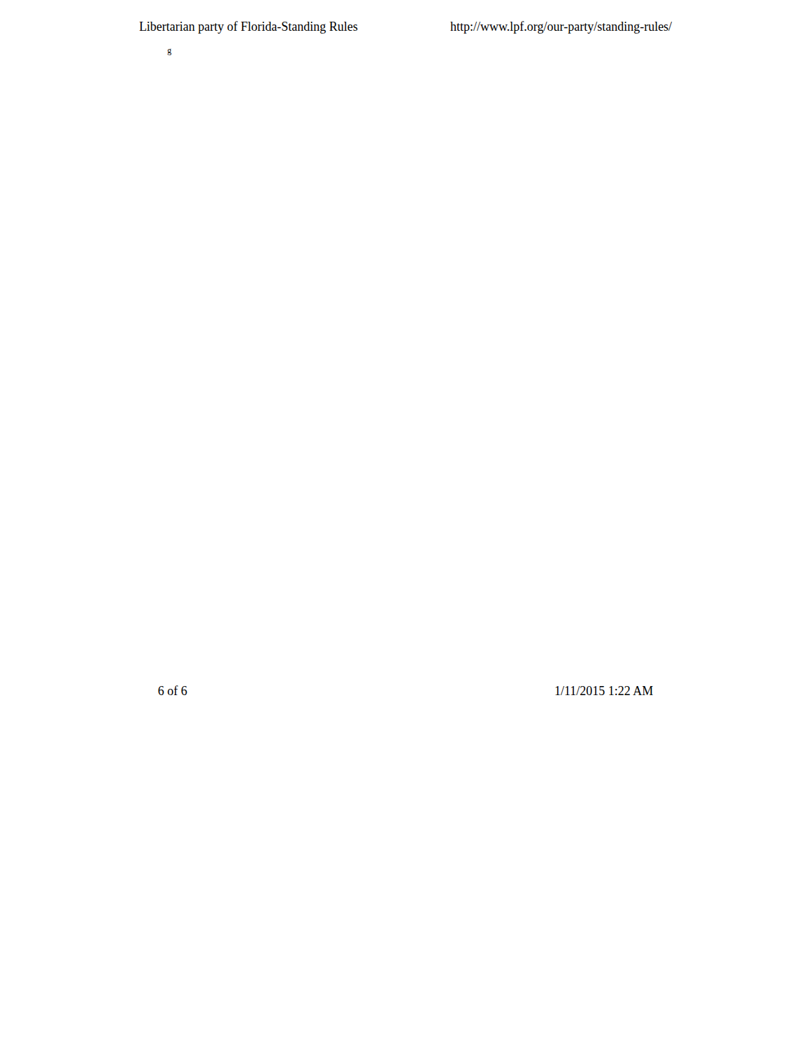Libertarian party of Florida-Standing Rules
http://www.lpf.org/our-party/standing-rules/
g
6 of 6
1/11/2015 1:22 AM